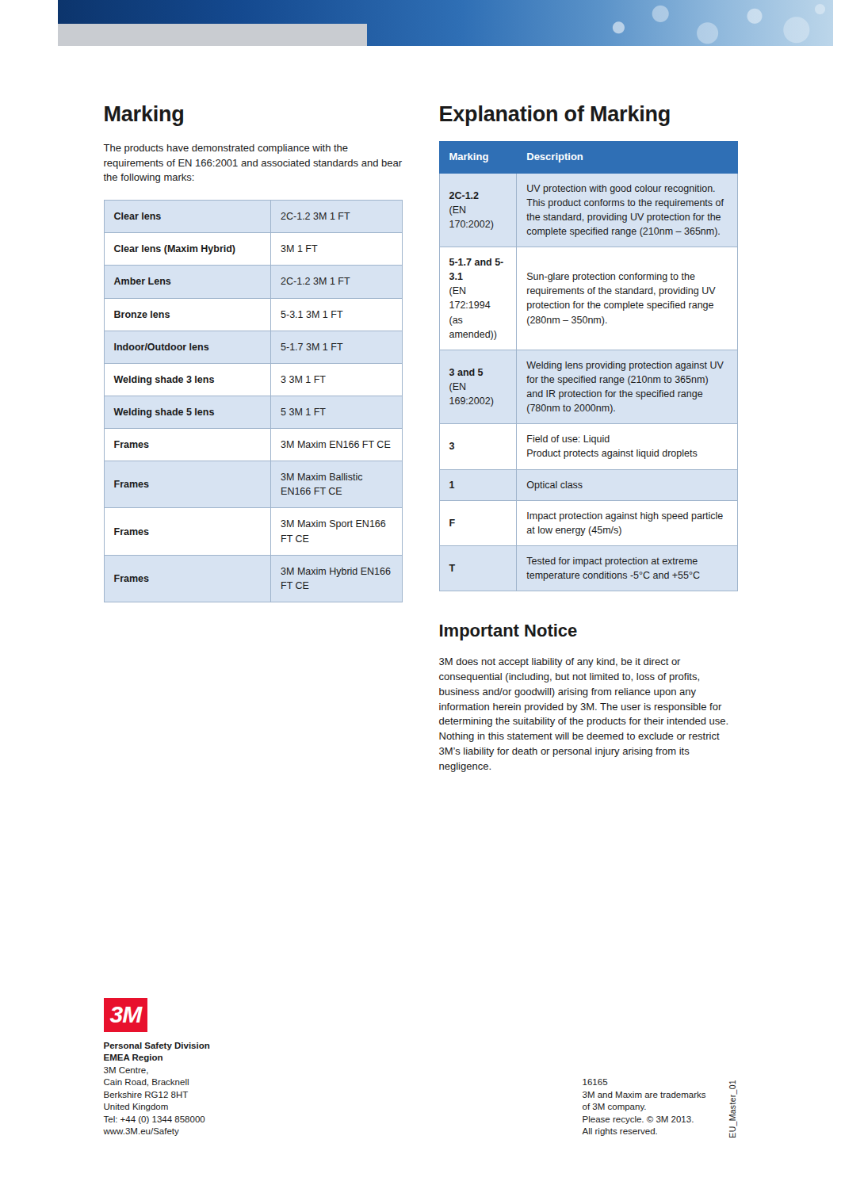Marking
The products have demonstrated compliance with the requirements of EN 166:2001 and associated standards and bear the following marks:
| Clear lens | 2C-1.2 3M 1 FT |
| Clear lens (Maxim Hybrid) | 3M 1 FT |
| Amber Lens | 2C-1.2 3M 1 FT |
| Bronze lens | 5-3.1 3M 1 FT |
| Indoor/Outdoor lens | 5-1.7 3M 1 FT |
| Welding shade 3 lens | 3 3M 1 FT |
| Welding shade 5 lens | 5 3M 1 FT |
| Frames | 3M Maxim EN166 FT CE |
| Frames | 3M Maxim Ballistic EN166 FT CE |
| Frames | 3M Maxim Sport EN166 FT CE |
| Frames | 3M Maxim Hybrid EN166 FT CE |
Explanation of Marking
| Marking | Description |
| --- | --- |
| 2C-1.2 (EN 170:2002) | UV protection with good colour recognition. This product conforms to the requirements of the standard, providing UV protection for the complete specified range (210nm – 365nm). |
| 5-1.7 and 5-3.1 (EN 172:1994 (as amended)) | Sun-glare protection conforming to the requirements of the standard, providing UV protection for the complete specified range (280nm – 350nm). |
| 3 and 5 (EN 169:2002) | Welding lens providing protection against UV for the specified range (210nm to 365nm) and IR protection for the specified range (780nm to 2000nm). |
| 3 | Field of use: Liquid Product protects against liquid droplets |
| 1 | Optical class |
| F | Impact protection against high speed particle at low energy (45m/s) |
| T | Tested for impact protection at extreme temperature conditions -5°C and +55°C |
Important Notice
3M does not accept liability of any kind, be it direct or consequential (including, but not limited to, loss of profits, business and/or goodwill) arising from reliance upon any information herein provided by 3M. The user is responsible for determining the suitability of the products for their intended use. Nothing in this statement will be deemed to exclude or restrict 3M’s liability for death or personal injury arising from its negligence.
3M
Personal Safety Division EMEA Region 3M Centre,
Cain Road, Bracknell
Berkshire RG12 8HT
United Kingdom
Tel: +44 (0) 1344 858000
www.3M.eu/Safety
16165
3M and Maxim are trademarks
of 3M company.
Please recycle. © 3M 2013.
All rights reserved.
EU_Master_01